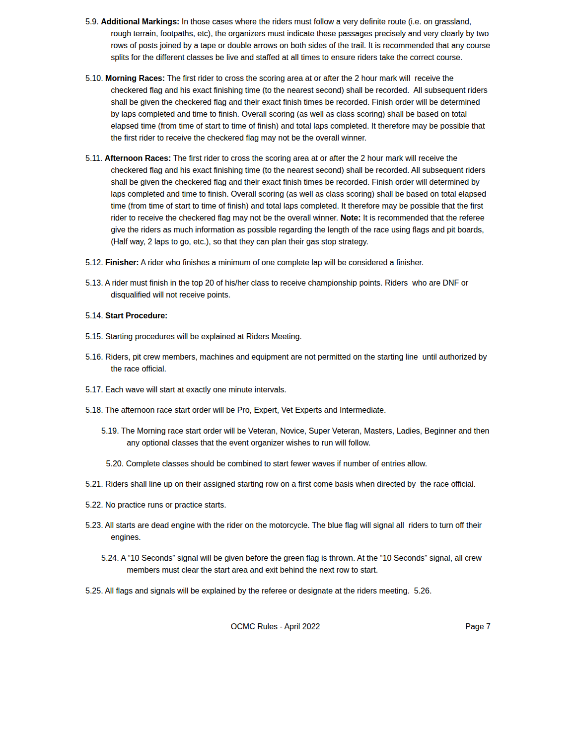5.9. Additional Markings: In those cases where the riders must follow a very definite route (i.e. on grassland, rough terrain, footpaths, etc), the organizers must indicate these passages precisely and very clearly by two rows of posts joined by a tape or double arrows on both sides of the trail. It is recommended that any course splits for the different classes be live and staffed at all times to ensure riders take the correct course.
5.10. Morning Races: The first rider to cross the scoring area at or after the 2 hour mark will receive the checkered flag and his exact finishing time (to the nearest second) shall be recorded. All subsequent riders shall be given the checkered flag and their exact finish times be recorded. Finish order will be determined by laps completed and time to finish. Overall scoring (as well as class scoring) shall be based on total elapsed time (from time of start to time of finish) and total laps completed. It therefore may be possible that the first rider to receive the checkered flag may not be the overall winner.
5.11. Afternoon Races: The first rider to cross the scoring area at or after the 2 hour mark will receive the checkered flag and his exact finishing time (to the nearest second) shall be recorded. All subsequent riders shall be given the checkered flag and their exact finish times be recorded. Finish order will determined by laps completed and time to finish. Overall scoring (as well as class scoring) shall be based on total elapsed time (from time of start to time of finish) and total laps completed. It therefore may be possible that the first rider to receive the checkered flag may not be the overall winner. Note: It is recommended that the referee give the riders as much information as possible regarding the length of the race using flags and pit boards, (Half way, 2 laps to go, etc.), so that they can plan their gas stop strategy.
5.12. Finisher: A rider who finishes a minimum of one complete lap will be considered a finisher.
5.13. A rider must finish in the top 20 of his/her class to receive championship points. Riders who are DNF or disqualified will not receive points.
5.14. Start Procedure:
5.15. Starting procedures will be explained at Riders Meeting.
5.16. Riders, pit crew members, machines and equipment are not permitted on the starting line until authorized by the race official.
5.17. Each wave will start at exactly one minute intervals.
5.18. The afternoon race start order will be Pro, Expert, Vet Experts and Intermediate.
5.19. The Morning race start order will be Veteran, Novice, Super Veteran, Masters, Ladies, Beginner and then any optional classes that the event organizer wishes to run will follow.
5.20. Complete classes should be combined to start fewer waves if number of entries allow.
5.21. Riders shall line up on their assigned starting row on a first come basis when directed by the race official.
5.22. No practice runs or practice starts.
5.23. All starts are dead engine with the rider on the motorcycle. The blue flag will signal all riders to turn off their engines.
5.24. A “10 Seconds” signal will be given before the green flag is thrown. At the “10 Seconds” signal, all crew members must clear the start area and exit behind the next row to start.
5.25. All flags and signals will be explained by the referee or designate at the riders meeting. 5.26.
OCMC Rules - April 2022 Page 7